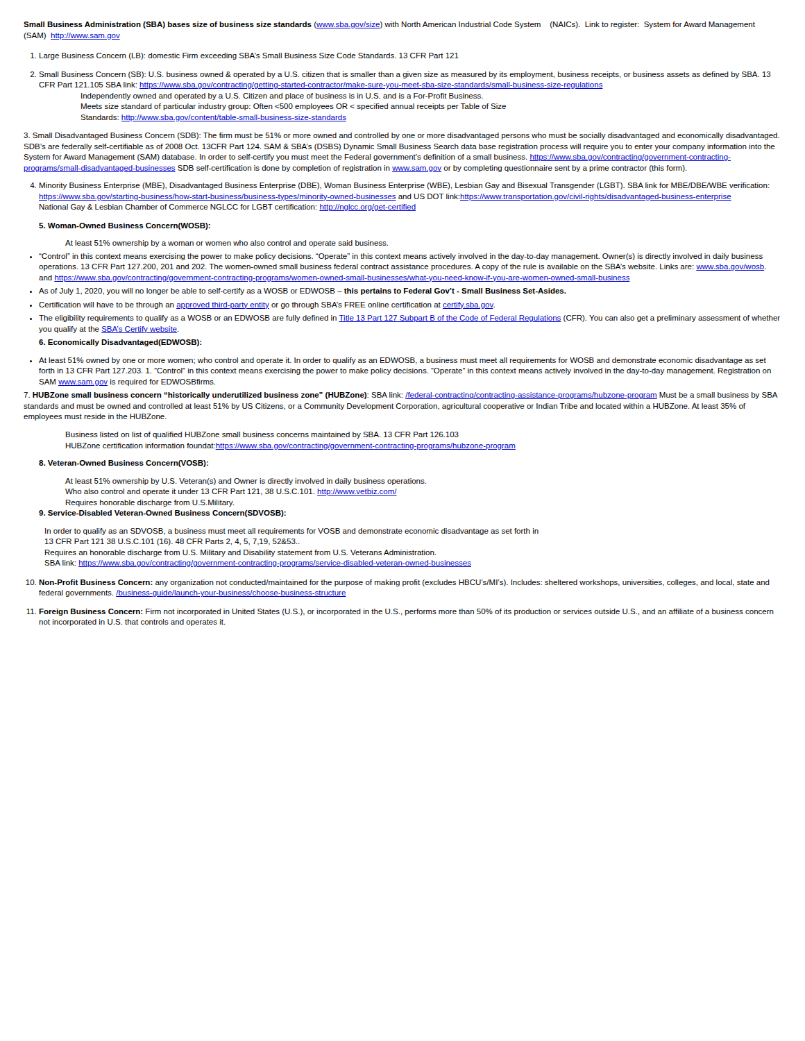Small Business Administration (SBA) bases size of business size standards (www.sba.gov/size) with North American Industrial Code System (NAICs). Link to register: System for Award Management (SAM) http://www.sam.gov
Large Business Concern (LB): domestic Firm exceeding SBA’s Small Business Size Code Standards. 13 CFR Part 121
Small Business Concern (SB): U.S. business owned & operated by a U.S. citizen that is smaller than a given size as measured by its employment, business receipts, or business assets as defined by SBA. 13 CFR Part 121.105 SBA link: https://www.sba.gov/contracting/getting-started-contractor/make-sure-you-meet-sba-size-standards/small-business-size-regulations
Independently owned and operated by a U.S. Citizen and place of business is in U.S. and is a For-Profit Business.
Meets size standard of particular industry group: Often <500 employees OR < specified annual receipts per Table of Size
Standards: http://www.sba.gov/content/table-small-business-size-standards
3. Small Disadvantaged Business Concern (SDB): The firm must be 51% or more owned and controlled by one or more disadvantaged persons who must be socially disadvantaged and economically disadvantaged. SDB’s are federally self-certifiable as of 2008 Oct. 13CFR Part 124. SAM & SBA’s (DSBS) Dynamic Small Business Search data base registration process will require you to enter your company information into the System for Award Management (SAM) database. In order to self-certify you must meet the Federal government's definition of a small business. https://www.sba.gov/contracting/government-contracting-programs/small-disadvantaged-businesses SDB self-certification is done by completion of registration in www.sam.gov or by completing questionnaire sent by a prime contractor (this form).
Minority Business Enterprise (MBE), Disadvantaged Business Enterprise (DBE), Woman Business Enterprise (WBE), Lesbian Gay and Bisexual Transgender (LGBT). SBA link for MBE/DBE/WBE verification: https://www.sba.gov/starting-business/how-start-business/business-types/minority-owned-businesses and US DOT link:https://www.transportation.gov/civil-rights/disadvantaged-business-enterprise
National Gay & Lesbian Chamber of Commerce NGLCC for LGBT certification: http://nglcc.org/get-certified
5. Woman-Owned Business Concern(WOSB):
At least 51% ownership by a woman or women who also control and operate said business.
“Control” in this context means exercising the power to make policy decisions. “Operate” in this context means actively involved in the day-to-day management. Owner(s) is directly involved in daily business operations. 13 CFR Part 127.200, 201 and 202. The women-owned small business federal contract assistance procedures. A copy of the rule is available on the SBA’s website. Links are: www.sba.gov/wosb. and https://www.sba.gov/contracting/government-contracting-programs/women-owned-small-businesses/what-you-need-know-if-you-are-women-owned-small-business
As of July 1, 2020, you will no longer be able to self-certify as a WOSB or EDWOSB – this pertains to Federal Gov’t - Small Business Set-Asides.
Certification will have to be through an approved third-party entity or go through SBA’s FREE online certification at certify.sba.gov.
The eligibility requirements to qualify as a WOSB or an EDWOSB are fully defined in Title 13 Part 127 Subpart B of the Code of Federal Regulations (CFR). You can also get a preliminary assessment of whether you qualify at the SBA’s Certify website.
6. Economically Disadvantaged(EDWOSB):
At least 51% owned by one or more women; who control and operate it. In order to qualify as an EDWOSB, a business must meet all requirements for WOSB and demonstrate economic disadvantage as set forth in 13 CFR Part 127.203. 1. “Control” in this context means exercising the power to make policy decisions. “Operate” in this context means actively involved in the day-to-day management. Registration on SAM www.sam.gov is required for EDWOSBfirms.
7. HUBZone small business concern “historically underutilized business zone” (HUBZone): SBA link: /federal-contracting/contracting-assistance-programs/hubzone-program Must be a small business by SBA standards and must be owned and controlled at least 51% by US Citizens, or a Community Development Corporation, agricultural cooperative or Indian Tribe and located within a HUBZone. At least 35% of employees must reside in the HUBZone.
Business listed on list of qualified HUBZone small business concerns maintained by SBA. 13 CFR Part 126.103
HUBZone certification information foundat:https://www.sba.gov/contracting/government-contracting-programs/hubzone-program
8. Veteran-Owned Business Concern(VOSB):
At least 51% ownership by U.S. Veteran(s) and Owner is directly involved in daily business operations.
Who also control and operate it under 13 CFR Part 121, 38 U.S.C.101. http://www.vetbiz.com/
Requires honorable discharge from U.S.Military.
9. Service-Disabled Veteran-Owned Business Concern(SDVOSB):
In order to qualify as an SDVOSB, a business must meet all requirements for VOSB and demonstrate economic disadvantage as set forth in
13 CFR Part 121 38 U.S.C.101 (16). 48 CFR Parts 2, 4, 5, 7,19, 52&53..
Requires an honorable discharge from U.S. Military and Disability statement from U.S. Veterans Administration.
SBA link: https://www.sba.gov/contracting/government-contracting-programs/service-disabled-veteran-owned-businesses
Non-Profit Business Concern: any organization not conducted/maintained for the purpose of making profit (excludes HBCU’s/MI’s). Includes: sheltered workshops, universities, colleges, and local, state and federal governments. /business-guide/launch-your-business/choose-business-structure
Foreign Business Concern: Firm not incorporated in United States (U.S.), or incorporated in the U.S., performs more than 50% of its production or services outside U.S., and an affiliate of a business concern not incorporated in U.S. that controls and operates it.